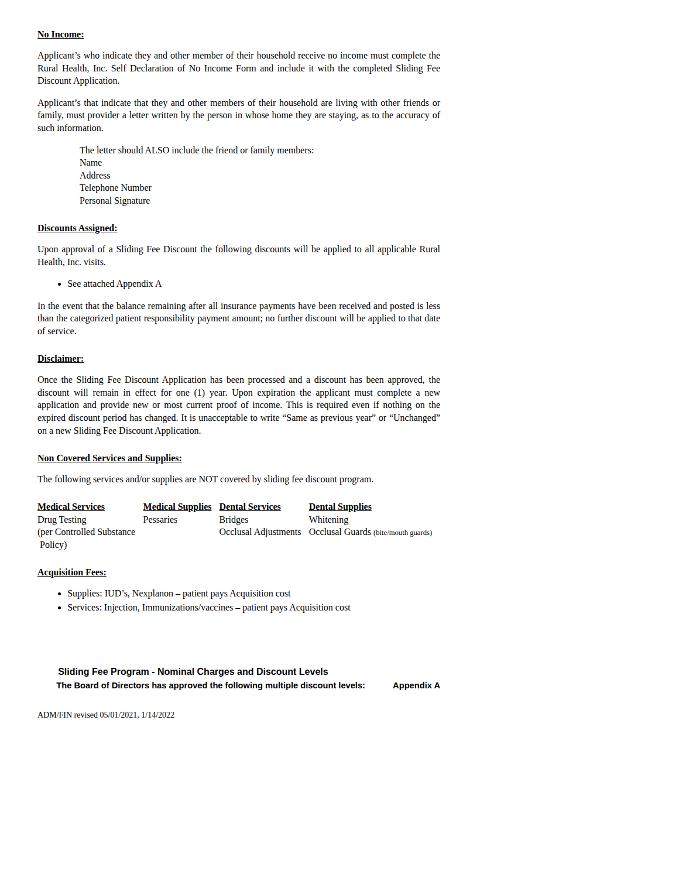No Income:
Applicant’s who indicate they and other member of their household receive no income must complete the Rural Health, Inc. Self Declaration of No Income Form and include it with the completed Sliding Fee Discount Application.
Applicant’s that indicate that they and other members of their household are living with other friends or family, must provider a letter written by the person in whose home they are staying, as to the accuracy of such information.
The letter should ALSO include the friend or family members:
Name
Address
Telephone Number
Personal Signature
Discounts Assigned:
Upon approval of a Sliding Fee Discount the following discounts will be applied to all applicable Rural Health, Inc. visits.
See attached Appendix A
In the event that the balance remaining after all insurance payments have been received and posted is less than the categorized patient responsibility payment amount; no further discount will be applied to that date of service.
Disclaimer:
Once the Sliding Fee Discount Application has been processed and a discount has been approved, the discount will remain in effect for one (1) year. Upon expiration the applicant must complete a new application and provide new or most current proof of income. This is required even if nothing on the expired discount period has changed. It is unacceptable to write “Same as previous year” or “Unchanged” on a new Sliding Fee Discount Application.
Non Covered Services and Supplies:
The following services and/or supplies are NOT covered by sliding fee discount program.
| Medical Services | Medical Supplies | Dental Services | Dental Supplies |
| --- | --- | --- | --- |
| Drug Testing | Pessaries | Bridges | Whitening |
| (per Controlled Substance Policy) | | Occlusal Adjustments | Occlusal Guards (bite/mouth guards) |
Acquisition Fees:
Supplies: IUD’s, Nexplanon – patient pays Acquisition cost
Services: Injection, Immunizations/vaccines – patient pays Acquisition cost
Sliding Fee Program - Nominal Charges and Discount Levels
The Board of Directors has approved the following multiple discount levels: Appendix A
ADM/FIN revised 05/01/2021, 1/14/2022